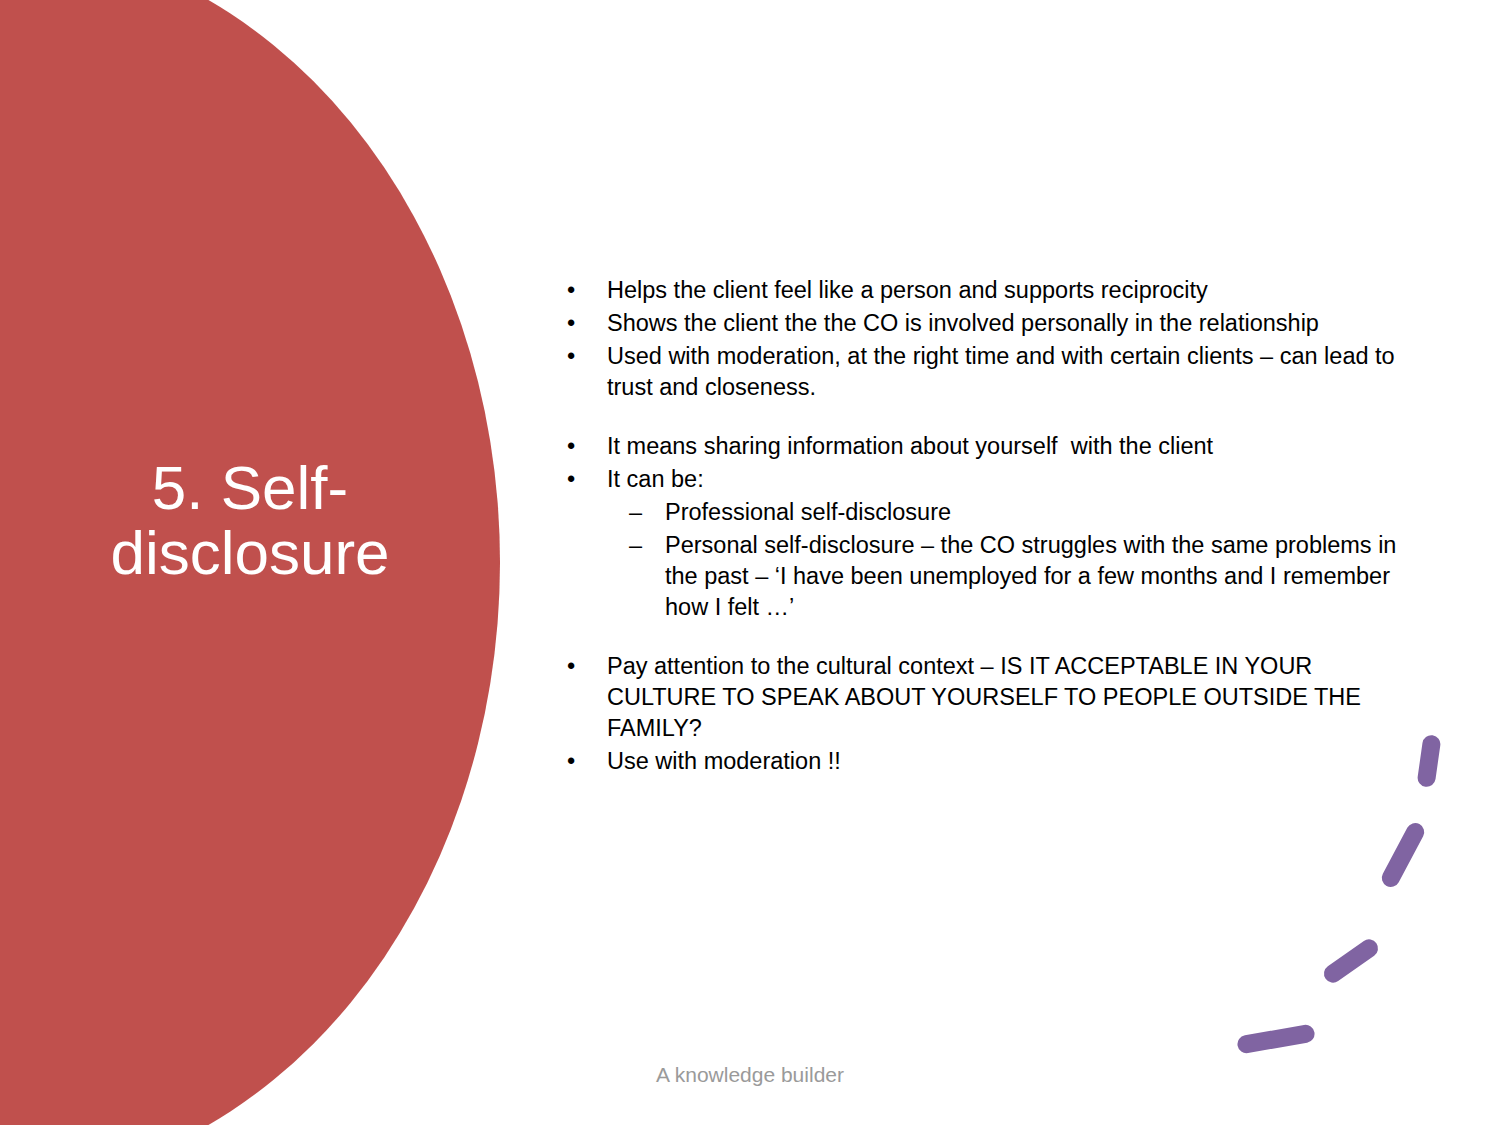5. Self-
disclosure
Helps the client feel like a person and supports reciprocity
Shows the client the the CO is involved personally in the relationship
Used with moderation, at the right time and with certain clients – can lead to trust and closeness.
It means sharing information about yourself with the client
It can be:
Professional self-disclosure
Personal self-disclosure – the CO struggles with the same problems in the past – ‘I have been unemployed for a few months and I remember how I felt …’
Pay attention to the cultural context – IS IT ACCEPTABLE IN YOUR CULTURE TO SPEAK ABOUT YOURSELF TO PEOPLE OUTSIDE THE FAMILY?
Use with moderation !!
A knowledge builder